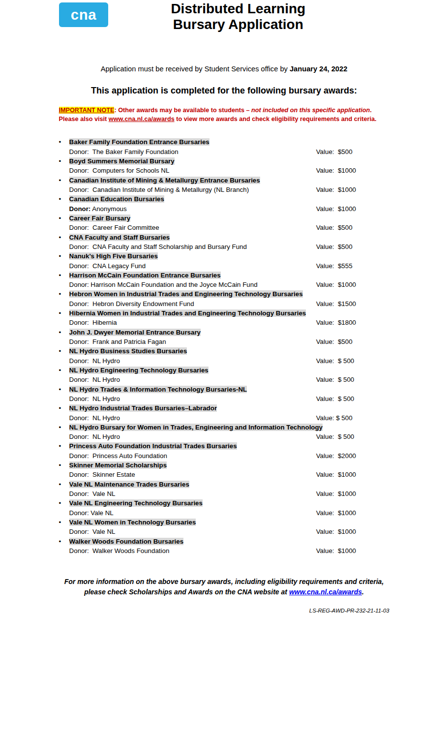cna
Distributed Learning
Bursary Application
Application must be received by Student Services office by January 24, 2022
This application is completed for the following bursary awards:
IMPORTANT NOTE: Other awards may be available to students – not included on this specific application.
Please also visit www.cna.nl.ca/awards to view more awards and check eligibility requirements and criteria.
| • | Baker Family Foundation Entrance Bursaries |
| | Donor: The Baker Family Foundation | Value: $500 |
| • | Boyd Summers Memorial Bursary |
| | Donor: Computers for Schools NL | Value: $1000 |
| • | Canadian Institute of Mining & Metallurgy Entrance Bursaries |
| | Donor: Canadian Institute of Mining & Metallurgy (NL Branch) | Value: $1000 |
| • | Canadian Education Bursaries |
| | Donor: Anonymous | Value: $1000 |
| • | Career Fair Bursary |
| | Donor: Career Fair Committee | Value: $500 |
| • | CNA Faculty and Staff Bursaries |
| | Donor: CNA Faculty and Staff Scholarship and Bursary Fund | Value: $500 |
| • | Nanuk’s High Five Bursaries |
| | Donor: CNA Legacy Fund | Value: $555 |
| • | Harrison McCain Foundation Entrance Bursaries |
| | Donor: Harrison McCain Foundation and the Joyce McCain Fund | Value: $1000 |
| • | Hebron Women in Industrial Trades and Engineering Technology Bursaries |
| | Donor: Hebron Diversity Endowment Fund | Value: $1500 |
| • | Hibernia Women in Industrial Trades and Engineering Technology Bursaries |
| | Donor: Hibernia | Value: $1800 |
| • | John J. Dwyer Memorial Entrance Bursary |
| | Donor: Frank and Patricia Fagan | Value: $500 |
| • | NL Hydro Business Studies Bursaries |
| | Donor: NL Hydro | Value: $ 500 |
| • | NL Hydro Engineering Technology Bursaries |
| | Donor: NL Hydro | Value: $ 500 |
| • | NL Hydro Trades & Information Technology Bursaries-NL |
| | Donor: NL Hydro | Value: $ 500 |
| • | NL Hydro Industrial Trades Bursaries–Labrador |
| | Donor: NL Hydro | Value: $ 500 |
| • | NL Hydro Bursary for Women in Trades, Engineering and Information Technology |
| | Donor: NL Hydro | Value: $ 500 |
| • | Princess Auto Foundation Industrial Trades Bursaries |
| | Donor: Princess Auto Foundation | Value: $2000 |
| • | Skinner Memorial Scholarships |
| | Donor: Skinner Estate | Value: $1000 |
| • | Vale NL Maintenance Trades Bursaries |
| | Donor: Vale NL | Value: $1000 |
| • | Vale NL Engineering Technology Bursaries |
| | Donor: Vale NL | Value: $1000 |
| • | Vale NL Women in Technology Bursaries |
| | Donor: Vale NL | Value: $1000 |
| • | Walker Woods Foundation Bursaries |
| | Donor: Walker Woods Foundation | Value: $1000 |
For more information on the above bursary awards, including eligibility requirements and criteria,
please check Scholarships and Awards on the CNA website at www.cna.nl.ca/awards.
LS-REG-AWD-PR-232-21-11-03